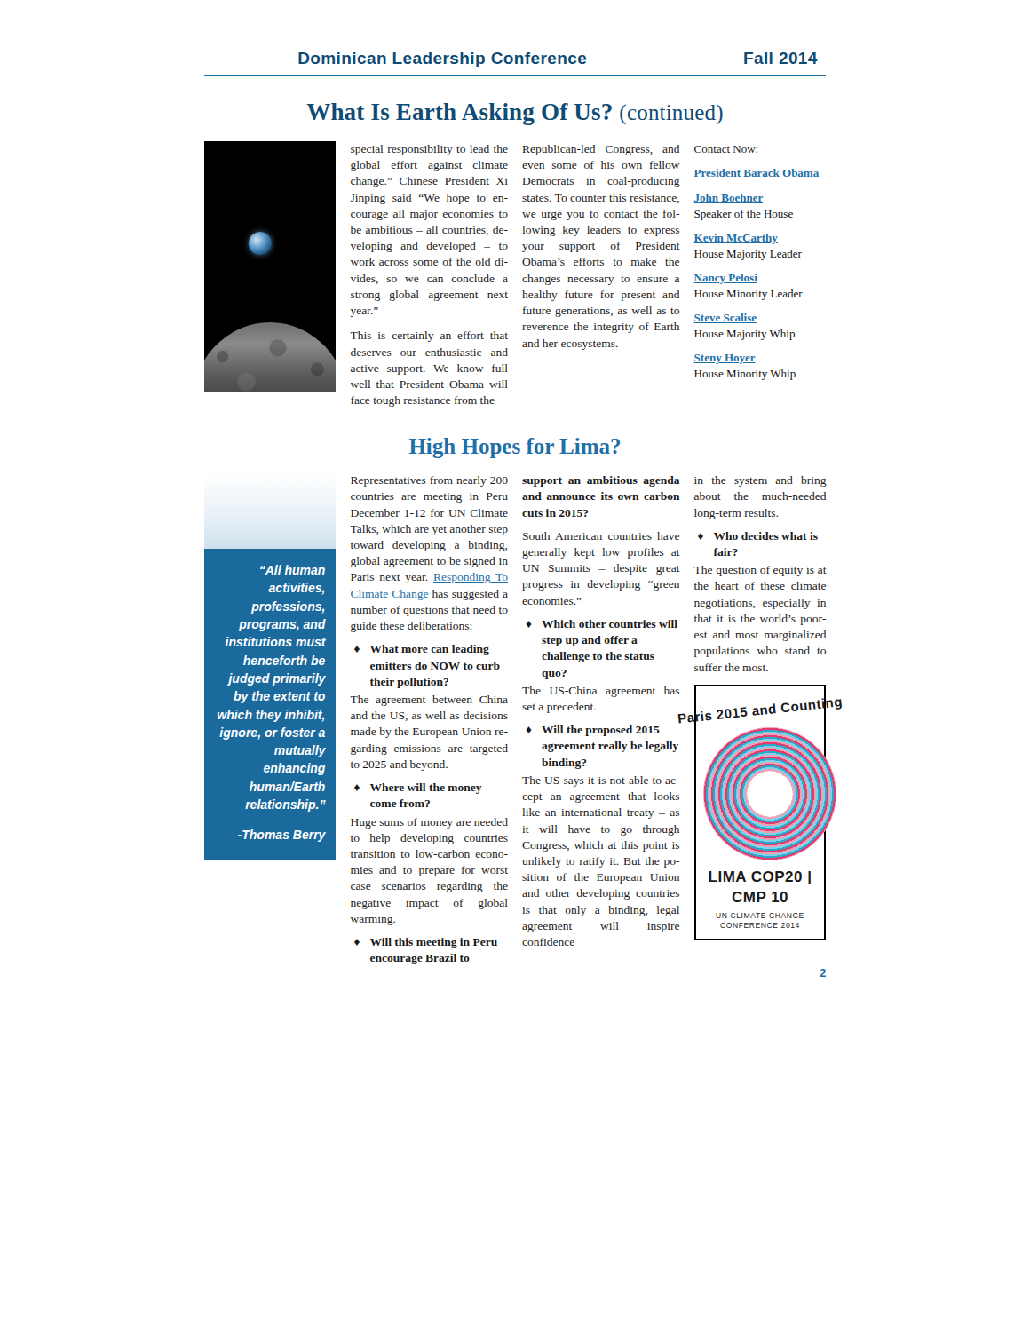Dominican Leadership Conference
Fall 2014
What Is Earth Asking Of Us? (continued)
special responsibility to lead the global effort against climate change.” Chinese President Xi Jinping said “We hope to encourage all major economies to be ambitious – all countries, developing and developed – to work across some of the old divides, so we can conclude a strong global agreement next year.”
This is certainly an effort that deserves our enthusiastic and active support. We know full well that President Obama will face tough resistance from the
Republican-led Congress, and even some of his own fellow Democrats in coal-producing states. To counter this resistance, we urge you to contact the following key leaders to express your support of President Obama’s efforts to make the changes necessary to ensure a healthy future for present and future generations, as well as to reverence the integrity of Earth and her ecosystems.
Contact Now:
President Barack Obama
John Boehner Speaker of the House
Kevin McCarthy House Majority Leader
Nancy Pelosi House Minority Leader
Steve Scalise House Majority Whip
Steny Hoyer House Minority Whip
High Hopes for Lima?
“All human activities, professions, programs, and institutions must henceforth be judged primarily by the extent to which they inhibit, ignore, or foster a mutually enhancing human/Earth relationship.” -Thomas Berry
Representatives from nearly 200 countries are meeting in Peru December 1-12 for UN Climate Talks, which are yet another step toward developing a binding, global agreement to be signed in Paris next year. Responding To Climate Change has suggested a number of questions that need to guide these deliberations:
What more can leading emitters do NOW to curb their pollution?
The agreement between China and the US, as well as decisions made by the European Union regarding emissions are targeted to 2025 and beyond.
Where will the money come from?
Huge sums of money are needed to help developing countries transition to low-carbon economies and to prepare for worst case scenarios regarding the negative impact of global warming.
Will this meeting in Peru encourage Brazil to
support an ambitious agenda and announce its own carbon cuts in 2015?
South American countries have generally kept low profiles at UN Summits – despite great progress in developing “green economies.”
Which other countries will step up and offer a challenge to the status quo?
The US-China agreement has set a precedent.
Will the proposed 2015 agreement really be legally binding?
The US says it is not able to accept an agreement that looks like an international treaty – as it will have to go through Congress, which at this point is unlikely to ratify it. But the position of the European Union and other developing countries is that only a binding, legal agreement will inspire confidence
in the system and bring about the much-needed long-term results.
Who decides what is fair?
The question of equity is at the heart of these climate negotiations, especially in that it is the world’s poorest and most marginalized populations who stand to suffer the most.
Paris 2015 and Counting
LIMA COP20 | CMP 10
UN CLIMATE CHANGE CONFERENCE 2014
2